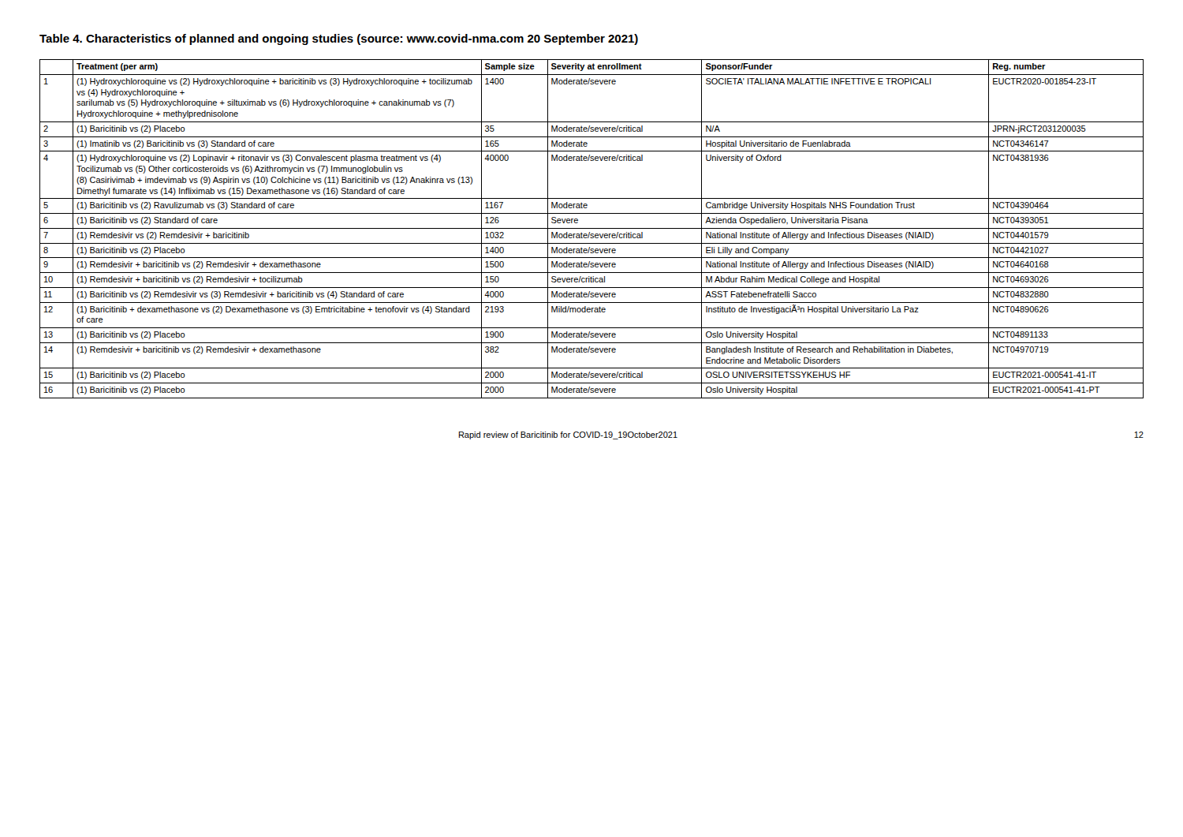Table 4. Characteristics of planned and ongoing studies (source: www.covid-nma.com 20 September 2021)
| | Treatment (per arm) | Sample size | Severity at enrollment | Sponsor/Funder | Reg. number |
| --- | --- | --- | --- | --- | --- |
| 1 | (1) Hydroxychloroquine vs (2) Hydroxychloroquine + baricitinib vs (3) Hydroxychloroquine + tocilizumab vs (4) Hydroxychloroquine + sarilumab vs (5) Hydroxychloroquine + siltuximab vs (6) Hydroxychloroquine + canakinumab vs (7) Hydroxychloroquine + methylprednisolone | 1400 | Moderate/severe | SOCIETA' ITALIANA MALATTIE INFETTIVE E TROPICALI | EUCTR2020-001854-23-IT |
| 2 | (1) Baricitinib vs (2) Placebo | 35 | Moderate/severe/critical | N/A | JPRN-jRCT2031200035 |
| 3 | (1) Imatinib vs (2) Baricitinib vs (3) Standard of care | 165 | Moderate | Hospital Universitario de Fuenlabrada | NCT04346147 |
| 4 | (1) Hydroxychloroquine vs (2) Lopinavir + ritonavir vs (3) Convalescent plasma treatment vs (4) Tocilizumab vs (5) Other corticosteroids vs (6) Azithromycin vs (7) Immunoglobulin vs (8) Casirivimab + imdevimab vs (9) Aspirin vs (10) Colchicine vs (11) Baricitinib vs (12) Anakinra vs (13) Dimethyl fumarate vs (14) Infliximab vs (15) Dexamethasone vs (16) Standard of care | 40000 | Moderate/severe/critical | University of Oxford | NCT04381936 |
| 5 | (1) Baricitinib vs (2) Ravulizumab vs (3) Standard of care | 1167 | Moderate | Cambridge University Hospitals NHS Foundation Trust | NCT04390464 |
| 6 | (1) Baricitinib vs (2) Standard of care | 126 | Severe | Azienda Ospedaliero, Universitaria Pisana | NCT04393051 |
| 7 | (1) Remdesivir vs (2) Remdesivir + baricitinib | 1032 | Moderate/severe/critical | National Institute of Allergy and Infectious Diseases (NIAID) | NCT04401579 |
| 8 | (1) Baricitinib vs (2) Placebo | 1400 | Moderate/severe | Eli Lilly and Company | NCT04421027 |
| 9 | (1) Remdesivir + baricitinib vs (2) Remdesivir + dexamethasone | 1500 | Moderate/severe | National Institute of Allergy and Infectious Diseases (NIAID) | NCT04640168 |
| 10 | (1) Remdesivir + baricitinib vs (2) Remdesivir + tocilizumab | 150 | Severe/critical | M Abdur Rahim Medical College and Hospital | NCT04693026 |
| 11 | (1) Baricitinib vs (2) Remdesivir vs (3) Remdesivir + baricitinib vs (4) Standard of care | 4000 | Moderate/severe | ASST Fatebenefratelli Sacco | NCT04832880 |
| 12 | (1) Baricitinib + dexamethasone vs (2) Dexamethasone vs (3) Emtricitabine + tenofovir vs (4) Standard of care | 2193 | Mild/moderate | Instituto de InvestigaciÃ³n Hospital Universitario La Paz | NCT04890626 |
| 13 | (1) Baricitinib vs (2) Placebo | 1900 | Moderate/severe | Oslo University Hospital | NCT04891133 |
| 14 | (1) Remdesivir + baricitinib vs (2) Remdesivir + dexamethasone | 382 | Moderate/severe | Bangladesh Institute of Research and Rehabilitation in Diabetes, Endocrine and Metabolic Disorders | NCT04970719 |
| 15 | (1) Baricitinib vs (2) Placebo | 2000 | Moderate/severe/critical | OSLO UNIVERSITETSSYKEHUS HF | EUCTR2021-000541-41-IT |
| 16 | (1) Baricitinib vs (2) Placebo | 2000 | Moderate/severe | Oslo University Hospital | EUCTR2021-000541-41-PT |
Rapid review of Baricitinib for COVID-19_19October2021
12